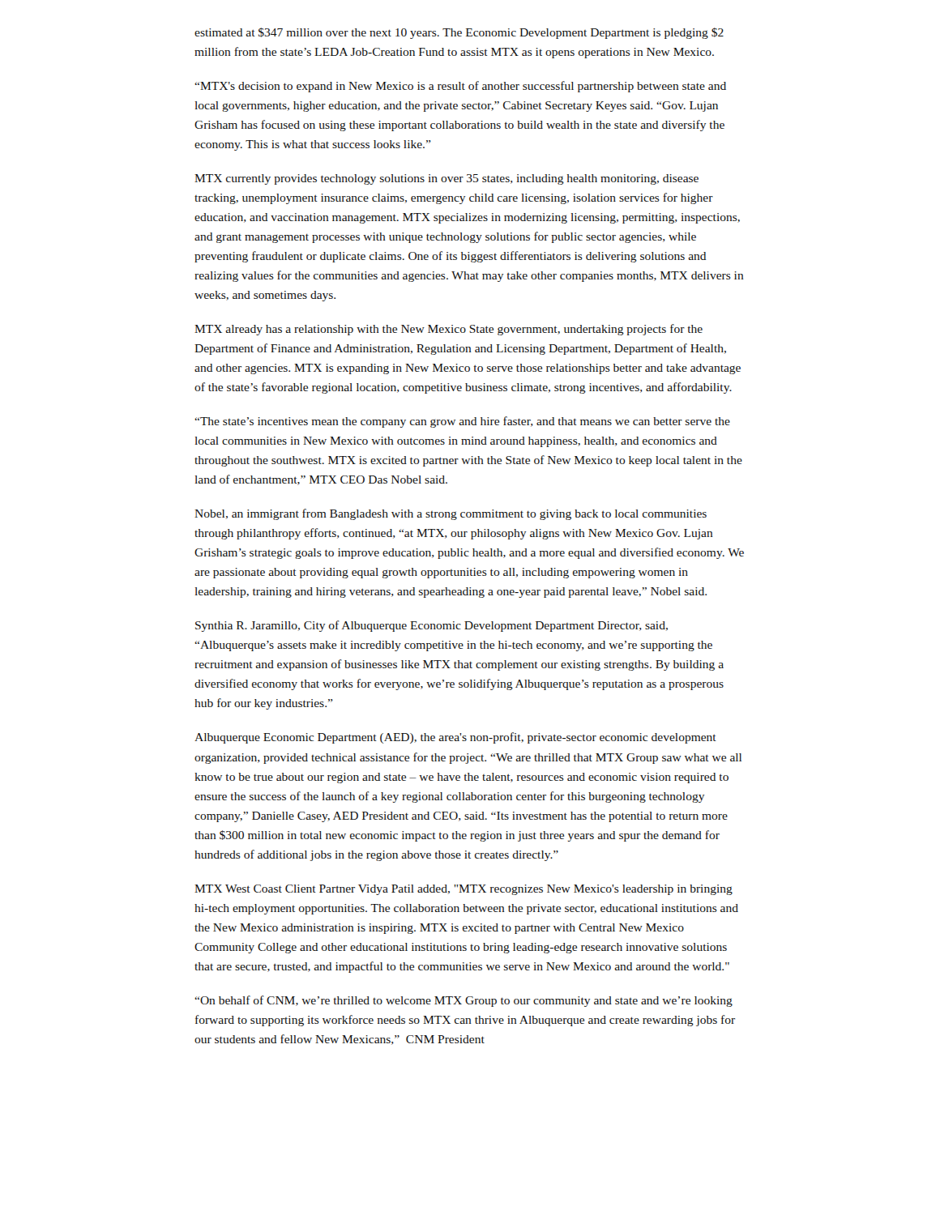estimated at $347 million over the next 10 years. The Economic Development Department is pledging $2 million from the state’s LEDA Job-Creation Fund to assist MTX as it opens operations in New Mexico.
“MTX's decision to expand in New Mexico is a result of another successful partnership between state and local governments, higher education, and the private sector,” Cabinet Secretary Keyes said. “Gov. Lujan Grisham has focused on using these important collaborations to build wealth in the state and diversify the economy. This is what that success looks like.”
MTX currently provides technology solutions in over 35 states, including health monitoring, disease tracking, unemployment insurance claims, emergency child care licensing, isolation services for higher education, and vaccination management. MTX specializes in modernizing licensing, permitting, inspections, and grant management processes with unique technology solutions for public sector agencies, while preventing fraudulent or duplicate claims. One of its biggest differentiators is delivering solutions and realizing values for the communities and agencies. What may take other companies months, MTX delivers in weeks, and sometimes days.
MTX already has a relationship with the New Mexico State government, undertaking projects for the Department of Finance and Administration, Regulation and Licensing Department, Department of Health, and other agencies. MTX is expanding in New Mexico to serve those relationships better and take advantage of the state’s favorable regional location, competitive business climate, strong incentives, and affordability.
“The state’s incentives mean the company can grow and hire faster, and that means we can better serve the local communities in New Mexico with outcomes in mind around happiness, health, and economics and throughout the southwest. MTX is excited to partner with the State of New Mexico to keep local talent in the land of enchantment,” MTX CEO Das Nobel said.
Nobel, an immigrant from Bangladesh with a strong commitment to giving back to local communities through philanthropy efforts, continued, “at MTX, our philosophy aligns with New Mexico Gov. Lujan Grisham’s strategic goals to improve education, public health, and a more equal and diversified economy. We are passionate about providing equal growth opportunities to all, including empowering women in leadership, training and hiring veterans, and spearheading a one-year paid parental leave,” Nobel said.
Synthia R. Jaramillo, City of Albuquerque Economic Development Department Director, said, “Albuquerque’s assets make it incredibly competitive in the hi-tech economy, and we’re supporting the recruitment and expansion of businesses like MTX that complement our existing strengths. By building a diversified economy that works for everyone, we’re solidifying Albuquerque’s reputation as a prosperous hub for our key industries.”
Albuquerque Economic Department (AED), the area's non-profit, private-sector economic development organization, provided technical assistance for the project. “We are thrilled that MTX Group saw what we all know to be true about our region and state – we have the talent, resources and economic vision required to ensure the success of the launch of a key regional collaboration center for this burgeoning technology company,” Danielle Casey, AED President and CEO, said. “Its investment has the potential to return more than $300 million in total new economic impact to the region in just three years and spur the demand for hundreds of additional jobs in the region above those it creates directly.”
MTX West Coast Client Partner Vidya Patil added, "MTX recognizes New Mexico's leadership in bringing hi-tech employment opportunities. The collaboration between the private sector, educational institutions and the New Mexico administration is inspiring. MTX is excited to partner with Central New Mexico Community College and other educational institutions to bring leading-edge research innovative solutions that are secure, trusted, and impactful to the communities we serve in New Mexico and around the world."
“On behalf of CNM, we’re thrilled to welcome MTX Group to our community and state and we’re looking forward to supporting its workforce needs so MTX can thrive in Albuquerque and create rewarding jobs for our students and fellow New Mexicans,” CNM President